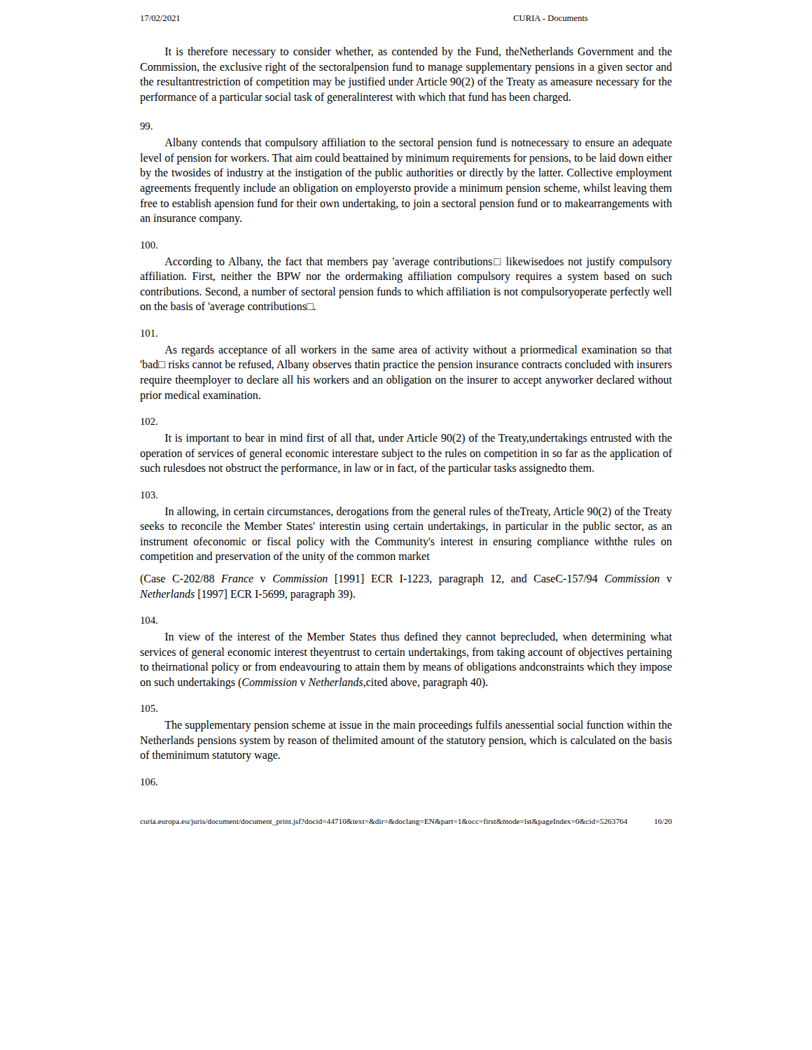17/02/2021 CURIA - Documents
It is therefore necessary to consider whether, as contended by the Fund, theNetherlands Government and the Commission, the exclusive right of the sectoralpension fund to manage supplementary pensions in a given sector and the resultantrestriction of competition may be justified under Article 90(2) of the Treaty as ameasure necessary for the performance of a particular social task of generalinterest with which that fund has been charged.
99.
Albany contends that compulsory affiliation to the sectoral pension fund is notnecessary to ensure an adequate level of pension for workers. That aim could beattained by minimum requirements for pensions, to be laid down either by the twosides of industry at the instigation of the public authorities or directly by the latter. Collective employment agreements frequently include an obligation on employersto provide a minimum pension scheme, whilst leaving them free to establish apension fund for their own undertaking, to join a sectoral pension fund or to makearrangements with an insurance company.
100.
According to Albany, the fact that members pay 'average contributions□ likewisedoes not justify compulsory affiliation. First, neither the BPW nor the ordermaking affiliation compulsory requires a system based on such contributions. Second, a number of sectoral pension funds to which affiliation is not compulsoryoperate perfectly well on the basis of 'average contributions□.
101.
As regards acceptance of all workers in the same area of activity without a priormedical examination so that 'bad□ risks cannot be refused, Albany observes thatin practice the pension insurance contracts concluded with insurers require theemployer to declare all his workers and an obligation on the insurer to accept anyworker declared without prior medical examination.
102.
It is important to bear in mind first of all that, under Article 90(2) of the Treaty,undertakings entrusted with the operation of services of general economic interestare subject to the rules on competition in so far as the application of such rulesdoes not obstruct the performance, in law or in fact, of the particular tasks assignedto them.
103.
In allowing, in certain circumstances, derogations from the general rules of theTreaty, Article 90(2) of the Treaty seeks to reconcile the Member States' interestin using certain undertakings, in particular in the public sector, as an instrument ofeconomic or fiscal policy with the Community's interest in ensuring compliance withthe rules on competition and preservation of the unity of the common market
(Case C-202/88 France v Commission [1991] ECR I-1223, paragraph 12, and CaseC-157/94 Commission v Netherlands [1997] ECR I-5699, paragraph 39).
104.
In view of the interest of the Member States thus defined they cannot beprecluded, when determining what services of general economic interest theyentrust to certain undertakings, from taking account of objectives pertaining to theirnational policy or from endeavouring to attain them by means of obligations andconstraints which they impose on such undertakings (Commission v Netherlands,cited above, paragraph 40).
105.
The supplementary pension scheme at issue in the main proceedings fulfils anessential social function within the Netherlands pensions system by reason of thelimited amount of the statutory pension, which is calculated on the basis of theminimum statutory wage.
106.
curia.europa.eu/juris/document/document_print.jsf?docid=44710&text=&dir=&doclang=EN&part=1&occ=first&mode=lst&pageIndex=0&cid=5263764 16/20